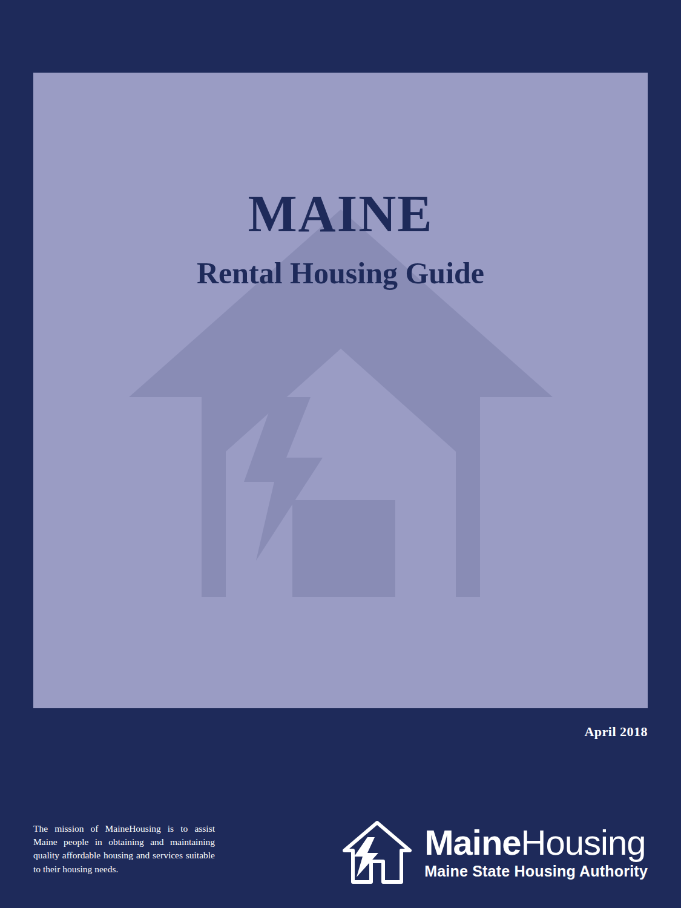MAINE
Rental Housing Guide
April 2018
The mission of MaineHousing is to assist Maine people in obtaining and maintaining quality affordable housing and services suitable to their housing needs.
MaineHousing Maine State Housing Authority